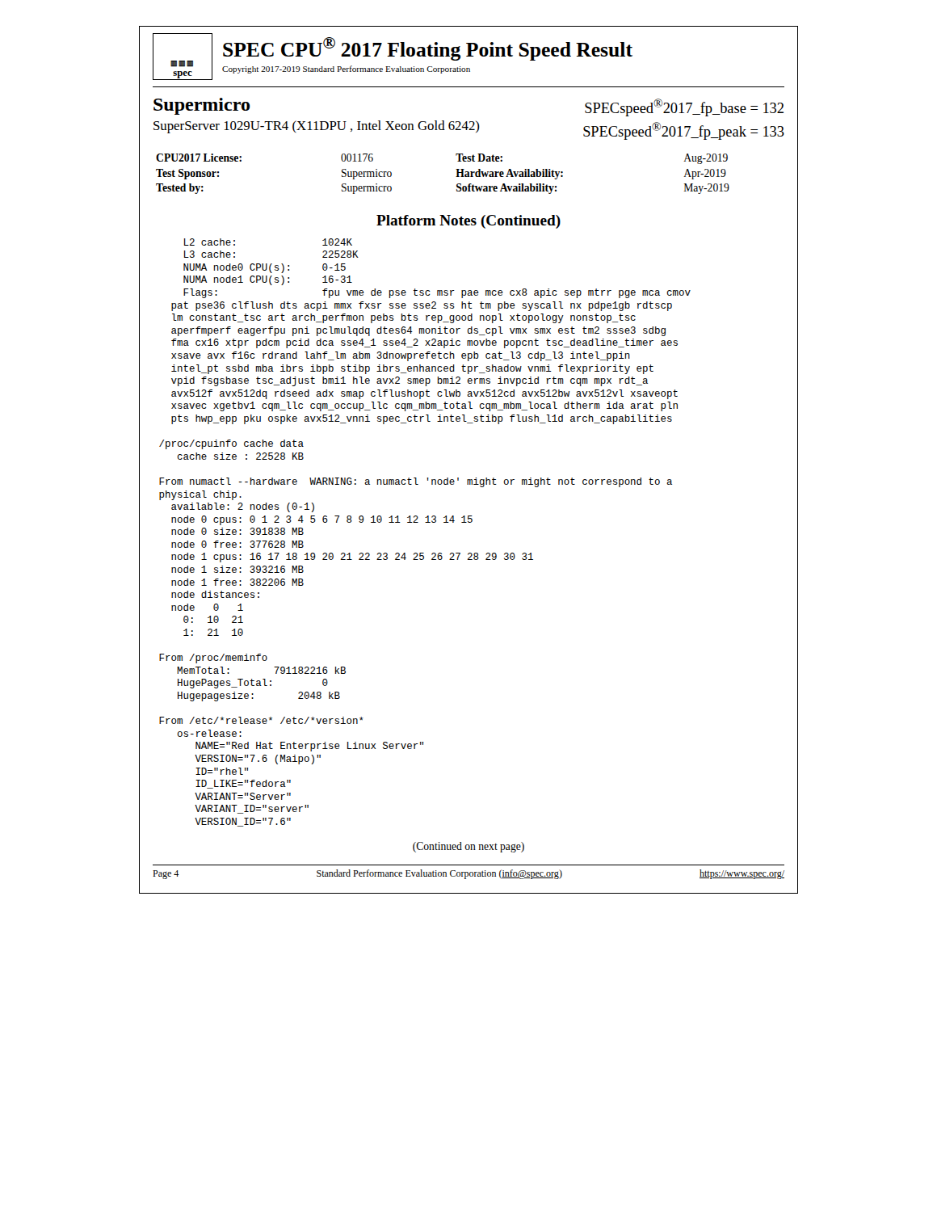▥▥▥
spec
SPEC CPU® 2017 Floating Point Speed Result
Copyright 2017-2019 Standard Performance Evaluation Corporation
Supermicro
SuperServer 1029U-TR4 (X11DPU , Intel Xeon Gold 6242)
SPECspeed®2017_fp_base = 132
SPECspeed®2017_fp_peak = 133
| CPU2017 License: | 001176 | Test Date: | Aug-2019 |
| Test Sponsor: | Supermicro | Hardware Availability: | Apr-2019 |
| Tested by: | Supermicro | Software Availability: | May-2019 |
Platform Notes (Continued)
     L2 cache:              1024K
     L3 cache:              22528K
     NUMA node0 CPU(s):     0-15
     NUMA node1 CPU(s):     16-31
     Flags:                 fpu vme de pse tsc msr pae mce cx8 apic sep mtrr pge mca cmov
   pat pse36 clflush dts acpi mmx fxsr sse sse2 ss ht tm pbe syscall nx pdpe1gb rdtscp
   lm constant_tsc art arch_perfmon pebs bts rep_good nopl xtopology nonstop_tsc
   aperfmperf eagerfpu pni pclmulqdq dtes64 monitor ds_cpl vmx smx est tm2 ssse3 sdbg
   fma cx16 xtpr pdcm pcid dca sse4_1 sse4_2 x2apic movbe popcnt tsc_deadline_timer aes
   xsave avx f16c rdrand lahf_lm abm 3dnowprefetch epb cat_l3 cdp_l3 intel_ppin
   intel_pt ssbd mba ibrs ibpb stibp ibrs_enhanced tpr_shadow vnmi flexpriority ept
   vpid fsgsbase tsc_adjust bmi1 hle avx2 smep bmi2 erms invpcid rtm cqm mpx rdt_a
   avx512f avx512dq rdseed adx smap clflushopt clwb avx512cd avx512bw avx512vl xsaveopt
   xsavec xgetbv1 cqm_llc cqm_occup_llc cqm_mbm_total cqm_mbm_local dtherm ida arat pln
   pts hwp_epp pku ospke avx512_vnni spec_ctrl intel_stibp flush_l1d arch_capabilities

 /proc/cpuinfo cache data
    cache size : 22528 KB

 From numactl --hardware  WARNING: a numactl 'node' might or might not correspond to a
 physical chip.
   available: 2 nodes (0-1)
   node 0 cpus: 0 1 2 3 4 5 6 7 8 9 10 11 12 13 14 15
   node 0 size: 391838 MB
   node 0 free: 377628 MB
   node 1 cpus: 16 17 18 19 20 21 22 23 24 25 26 27 28 29 30 31
   node 1 size: 393216 MB
   node 1 free: 382206 MB
   node distances:
   node   0   1
     0:  10  21
     1:  21  10

 From /proc/meminfo
    MemTotal:       791182216 kB
    HugePages_Total:        0
    Hugepagesize:       2048 kB

 From /etc/*release* /etc/*version*
    os-release:
       NAME="Red Hat Enterprise Linux Server"
       VERSION="7.6 (Maipo)"
       ID="rhel"
       ID_LIKE="fedora"
       VARIANT="Server"
       VARIANT_ID="server"
       VERSION_ID="7.6"
(Continued on next page)
Page 4 Standard Performance Evaluation Corporation (info@spec.org) https://www.spec.org/